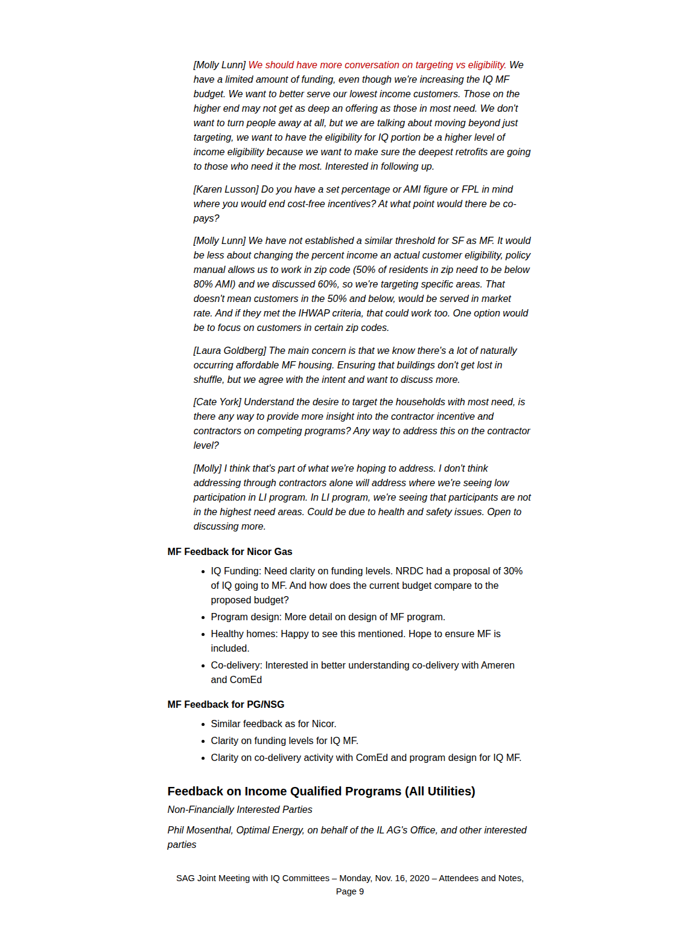[Molly Lunn] We should have more conversation on targeting vs eligibility. We have a limited amount of funding, even though we're increasing the IQ MF budget. We want to better serve our lowest income customers. Those on the higher end may not get as deep an offering as those in most need. We don't want to turn people away at all, but we are talking about moving beyond just targeting, we want to have the eligibility for IQ portion be a higher level of income eligibility because we want to make sure the deepest retrofits are going to those who need it the most. Interested in following up.
[Karen Lusson] Do you have a set percentage or AMI figure or FPL in mind where you would end cost-free incentives? At what point would there be co-pays?
[Molly Lunn] We have not established a similar threshold for SF as MF. It would be less about changing the percent income an actual customer eligibility, policy manual allows us to work in zip code (50% of residents in zip need to be below 80% AMI) and we discussed 60%, so we're targeting specific areas. That doesn't mean customers in the 50% and below, would be served in market rate. And if they met the IHWAP criteria, that could work too. One option would be to focus on customers in certain zip codes.
[Laura Goldberg] The main concern is that we know there's a lot of naturally occurring affordable MF housing. Ensuring that buildings don't get lost in shuffle, but we agree with the intent and want to discuss more.
[Cate York] Understand the desire to target the households with most need, is there any way to provide more insight into the contractor incentive and contractors on competing programs? Any way to address this on the contractor level?
[Molly] I think that's part of what we're hoping to address. I don't think addressing through contractors alone will address where we're seeing low participation in LI program. In LI program, we're seeing that participants are not in the highest need areas. Could be due to health and safety issues. Open to discussing more.
MF Feedback for Nicor Gas
IQ Funding: Need clarity on funding levels. NRDC had a proposal of 30% of IQ going to MF. And how does the current budget compare to the proposed budget?
Program design: More detail on design of MF program.
Healthy homes: Happy to see this mentioned. Hope to ensure MF is included.
Co-delivery: Interested in better understanding co-delivery with Ameren and ComEd
MF Feedback for PG/NSG
Similar feedback as for Nicor.
Clarity on funding levels for IQ MF.
Clarity on co-delivery activity with ComEd and program design for IQ MF.
Feedback on Income Qualified Programs (All Utilities)
Non-Financially Interested Parties
Phil Mosenthal, Optimal Energy, on behalf of the IL AG's Office, and other interested parties
SAG Joint Meeting with IQ Committees – Monday, Nov. 16, 2020 – Attendees and Notes, Page 9